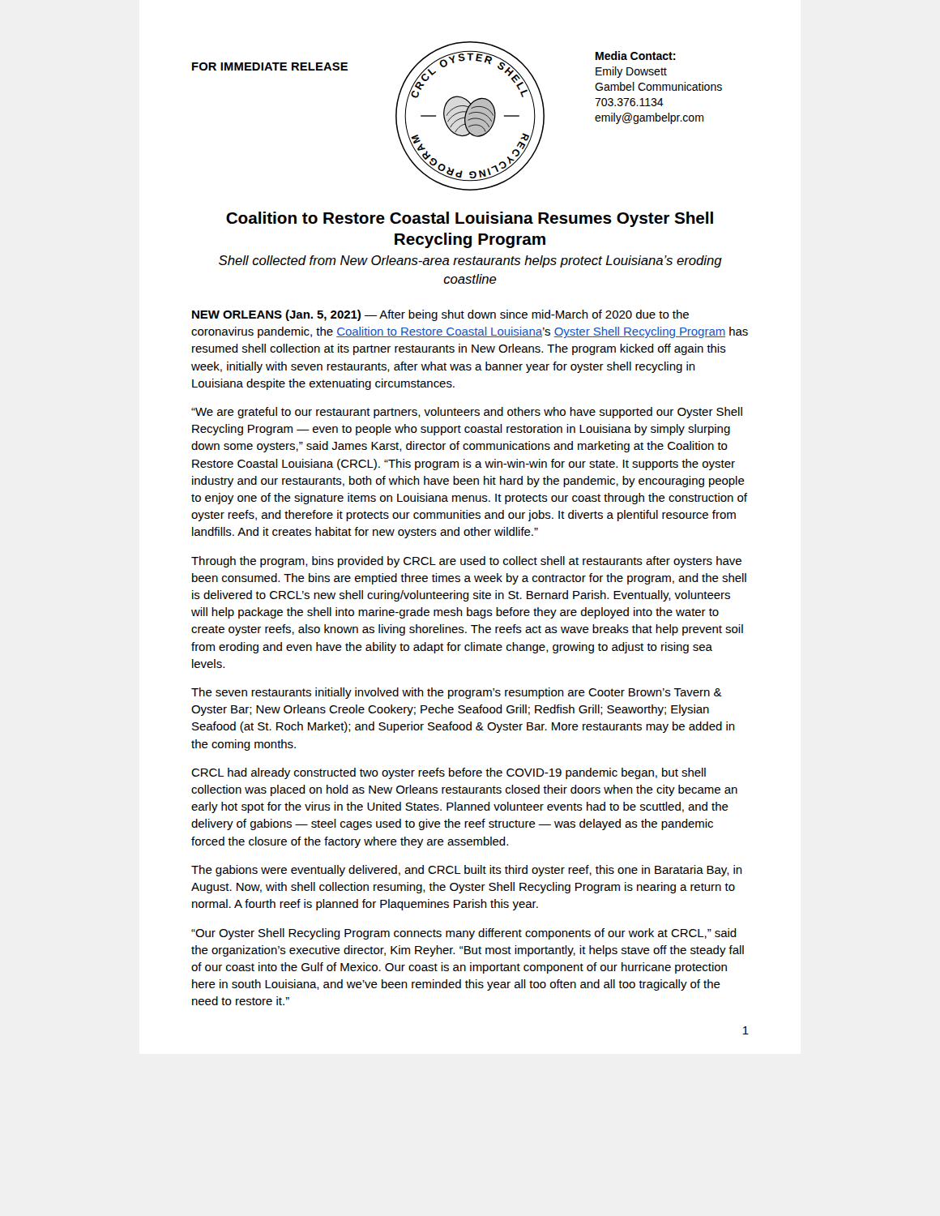FOR IMMEDIATE RELEASE
CRCL OYSTER SHELL RECYCLING PROGRAM
Media Contact:
Emily Dowsett
Gambel Communications
703.376.1134
emily@gambelpr.com
Coalition to Restore Coastal Louisiana Resumes Oyster Shell Recycling Program
Shell collected from New Orleans-area restaurants helps protect Louisiana’s eroding coastline
NEW ORLEANS (Jan. 5, 2021) — After being shut down since mid-March of 2020 due to the coronavirus pandemic, the Coalition to Restore Coastal Louisiana’s Oyster Shell Recycling Program has resumed shell collection at its partner restaurants in New Orleans. The program kicked off again this week, initially with seven restaurants, after what was a banner year for oyster shell recycling in Louisiana despite the extenuating circumstances.
“We are grateful to our restaurant partners, volunteers and others who have supported our Oyster Shell Recycling Program — even to people who support coastal restoration in Louisiana by simply slurping down some oysters,” said James Karst, director of communications and marketing at the Coalition to Restore Coastal Louisiana (CRCL). “This program is a win-win-win for our state. It supports the oyster industry and our restaurants, both of which have been hit hard by the pandemic, by encouraging people to enjoy one of the signature items on Louisiana menus. It protects our coast through the construction of oyster reefs, and therefore it protects our communities and our jobs. It diverts a plentiful resource from landfills. And it creates habitat for new oysters and other wildlife.”
Through the program, bins provided by CRCL are used to collect shell at restaurants after oysters have been consumed. The bins are emptied three times a week by a contractor for the program, and the shell is delivered to CRCL’s new shell curing/volunteering site in St. Bernard Parish. Eventually, volunteers will help package the shell into marine-grade mesh bags before they are deployed into the water to create oyster reefs, also known as living shorelines. The reefs act as wave breaks that help prevent soil from eroding and even have the ability to adapt for climate change, growing to adjust to rising sea levels.
The seven restaurants initially involved with the program’s resumption are Cooter Brown’s Tavern & Oyster Bar; New Orleans Creole Cookery; Peche Seafood Grill; Redfish Grill; Seaworthy; Elysian Seafood (at St. Roch Market); and Superior Seafood & Oyster Bar. More restaurants may be added in the coming months.
CRCL had already constructed two oyster reefs before the COVID-19 pandemic began, but shell collection was placed on hold as New Orleans restaurants closed their doors when the city became an early hot spot for the virus in the United States. Planned volunteer events had to be scuttled, and the delivery of gabions — steel cages used to give the reef structure — was delayed as the pandemic forced the closure of the factory where they are assembled.
The gabions were eventually delivered, and CRCL built its third oyster reef, this one in Barataria Bay, in August. Now, with shell collection resuming, the Oyster Shell Recycling Program is nearing a return to normal. A fourth reef is planned for Plaquemines Parish this year.
“Our Oyster Shell Recycling Program connects many different components of our work at CRCL,” said the organization’s executive director, Kim Reyher. “But most importantly, it helps stave off the steady fall of our coast into the Gulf of Mexico. Our coast is an important component of our hurricane protection here in south Louisiana, and we’ve been reminded this year all too often and all too tragically of the need to restore it.”
1